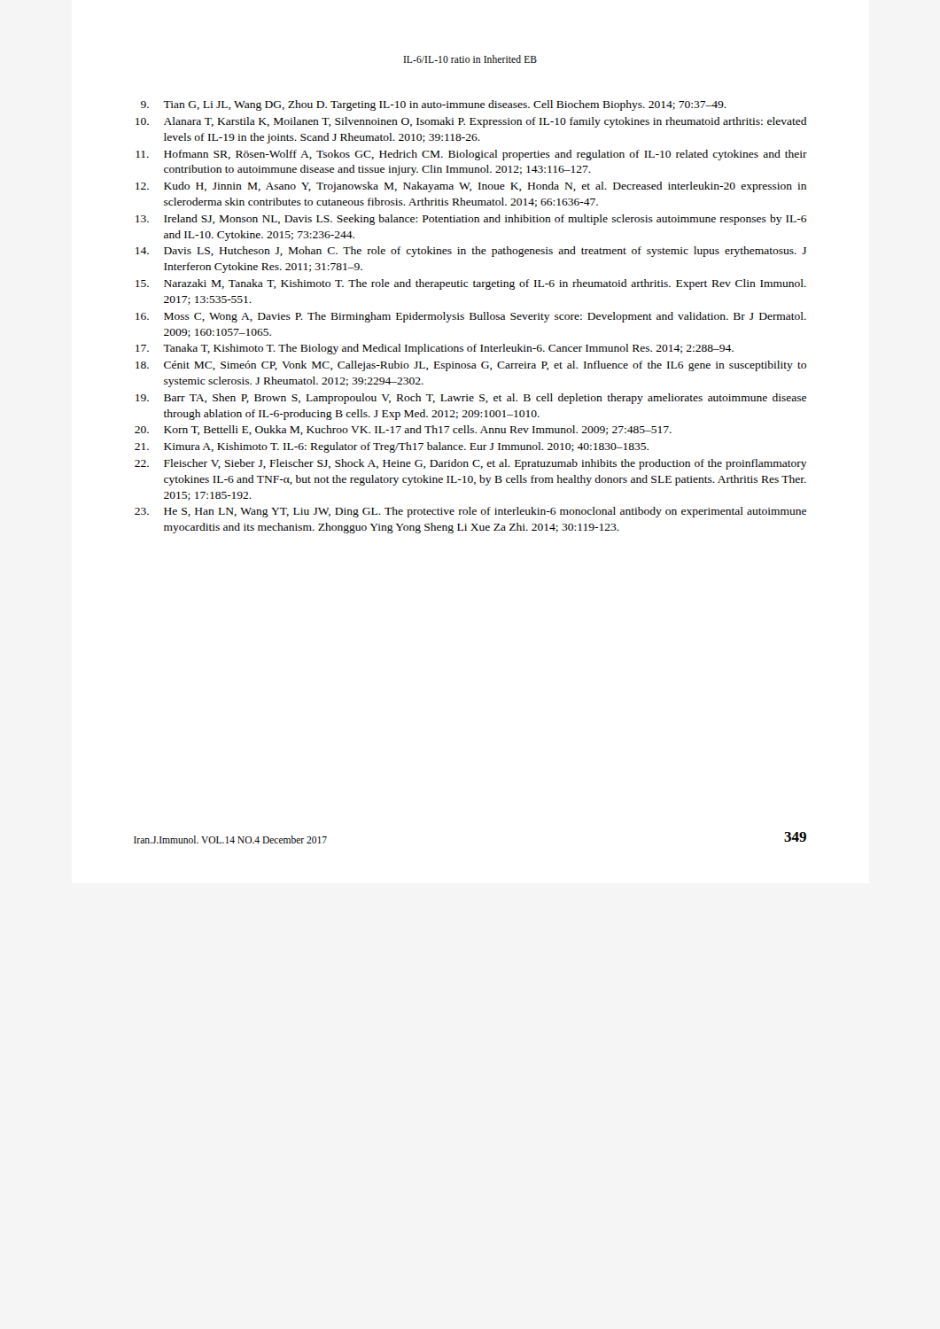IL-6/IL-10 ratio in Inherited EB
9. Tian G, Li JL, Wang DG, Zhou D. Targeting IL-10 in auto-immune diseases. Cell Biochem Biophys. 2014; 70:37–49.
10. Alanara T, Karstila K, Moilanen T, Silvennoinen O, Isomaki P. Expression of IL-10 family cytokines in rheumatoid arthritis: elevated levels of IL-19 in the joints. Scand J Rheumatol. 2010; 39:118-26.
11. Hofmann SR, Rösen-Wolff A, Tsokos GC, Hedrich CM. Biological properties and regulation of IL-10 related cytokines and their contribution to autoimmune disease and tissue injury. Clin Immunol. 2012; 143:116–127.
12. Kudo H, Jinnin M, Asano Y, Trojanowska M, Nakayama W, Inoue K, Honda N, et al. Decreased interleukin-20 expression in scleroderma skin contributes to cutaneous fibrosis. Arthritis Rheumatol. 2014; 66:1636-47.
13. Ireland SJ, Monson NL, Davis LS. Seeking balance: Potentiation and inhibition of multiple sclerosis autoimmune responses by IL-6 and IL-10. Cytokine. 2015; 73:236-244.
14. Davis LS, Hutcheson J, Mohan C. The role of cytokines in the pathogenesis and treatment of systemic lupus erythematosus. J Interferon Cytokine Res. 2011; 31:781–9.
15. Narazaki M, Tanaka T, Kishimoto T. The role and therapeutic targeting of IL-6 in rheumatoid arthritis. Expert Rev Clin Immunol. 2017; 13:535-551.
16. Moss C, Wong A, Davies P. The Birmingham Epidermolysis Bullosa Severity score: Development and validation. Br J Dermatol. 2009; 160:1057–1065.
17. Tanaka T, Kishimoto T. The Biology and Medical Implications of Interleukin-6. Cancer Immunol Res. 2014; 2:288–94.
18. Cénit MC, Simeón CP, Vonk MC, Callejas-Rubio JL, Espinosa G, Carreira P, et al. Influence of the IL6 gene in susceptibility to systemic sclerosis. J Rheumatol. 2012; 39:2294–2302.
19. Barr TA, Shen P, Brown S, Lampropoulou V, Roch T, Lawrie S, et al. B cell depletion therapy ameliorates autoimmune disease through ablation of IL-6-producing B cells. J Exp Med. 2012; 209:1001–1010.
20. Korn T, Bettelli E, Oukka M, Kuchroo VK. IL-17 and Th17 cells. Annu Rev Immunol. 2009; 27:485–517.
21. Kimura A, Kishimoto T. IL-6: Regulator of Treg/Th17 balance. Eur J Immunol. 2010; 40:1830–1835.
22. Fleischer V, Sieber J, Fleischer SJ, Shock A, Heine G, Daridon C, et al. Epratuzumab inhibits the production of the proinflammatory cytokines IL-6 and TNF-α, but not the regulatory cytokine IL-10, by B cells from healthy donors and SLE patients. Arthritis Res Ther. 2015; 17:185-192.
23. He S, Han LN, Wang YT, Liu JW, Ding GL. The protective role of interleukin-6 monoclonal antibody on experimental autoimmune myocarditis and its mechanism. Zhongguo Ying Yong Sheng Li Xue Za Zhi. 2014; 30:119-123.
Iran.J.Immunol. VOL.14 NO.4 December 2017 349